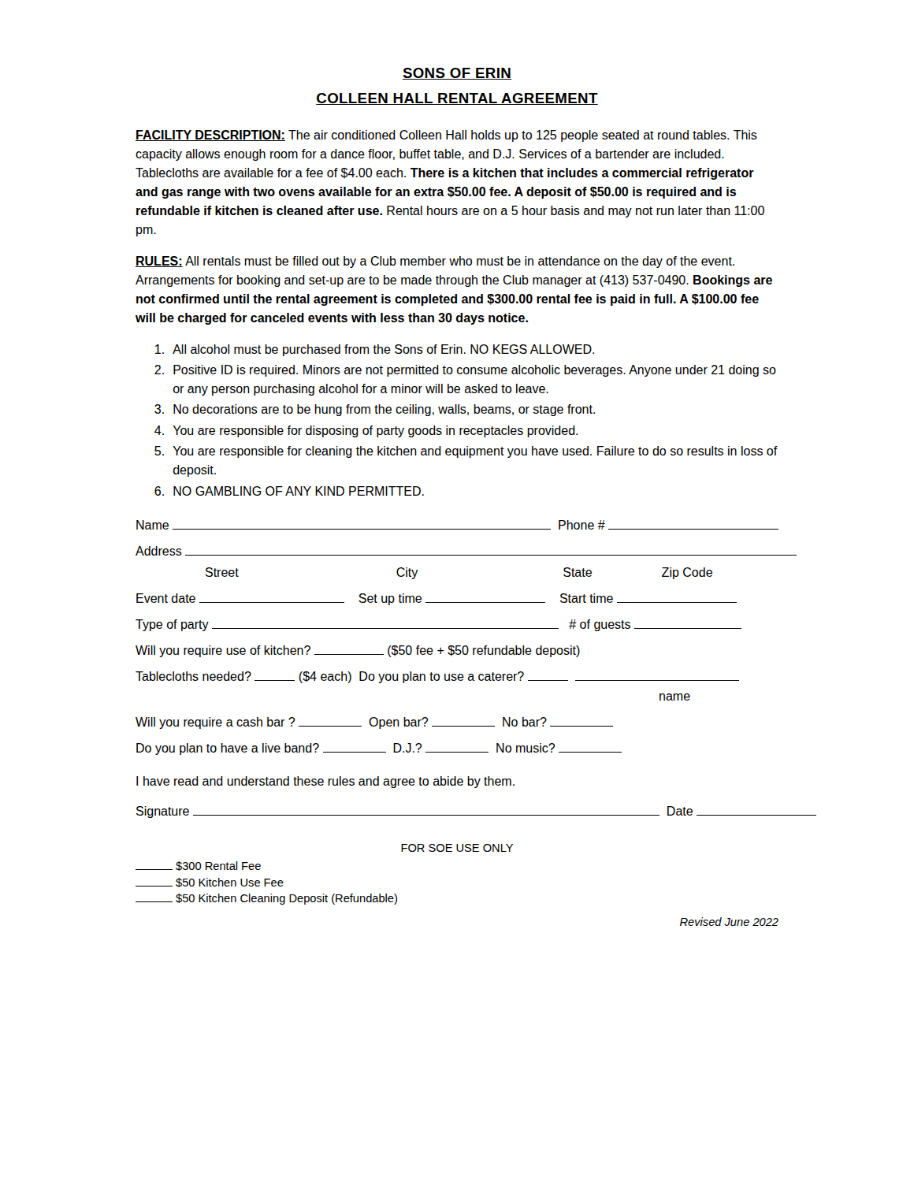SONS OF ERIN
COLLEEN HALL RENTAL AGREEMENT
FACILITY DESCRIPTION: The air conditioned Colleen Hall holds up to 125 people seated at round tables. This capacity allows enough room for a dance floor, buffet table, and D.J. Services of a bartender are included. Tablecloths are available for a fee of $4.00 each. There is a kitchen that includes a commercial refrigerator and gas range with two ovens available for an extra $50.00 fee. A deposit of $50.00 is required and is refundable if kitchen is cleaned after use. Rental hours are on a 5 hour basis and may not run later than 11:00 pm.
RULES: All rentals must be filled out by a Club member who must be in attendance on the day of the event. Arrangements for booking and set-up are to be made through the Club manager at (413) 537-0490. Bookings are not confirmed until the rental agreement is completed and $300.00 rental fee is paid in full. A $100.00 fee will be charged for canceled events with less than 30 days notice.
All alcohol must be purchased from the Sons of Erin. NO KEGS ALLOWED.
Positive ID is required. Minors are not permitted to consume alcoholic beverages. Anyone under 21 doing so or any person purchasing alcohol for a minor will be asked to leave.
No decorations are to be hung from the ceiling, walls, beams, or stage front.
You are responsible for disposing of party goods in receptacles provided.
You are responsible for cleaning the kitchen and equipment you have used. Failure to do so results in loss of deposit.
NO GAMBLING OF ANY KIND PERMITTED.
Name Phone #
Address
Street City State Zip Code
Event date Set up time Start time
Type of party # of guests
Will you require use of kitchen? ($50 fee + $50 refundable deposit)
Tablecloths needed? ($4 each) Do you plan to use a caterer?
name
Will you require a cash bar ? Open bar? No bar?
Do you plan to have a live band? D.J.? No music?
I have read and understand these rules and agree to abide by them.
Signature Date
FOR SOE USE ONLY
$300 Rental Fee
$50 Kitchen Use Fee
$50 Kitchen Cleaning Deposit (Refundable)
Revised June 2022